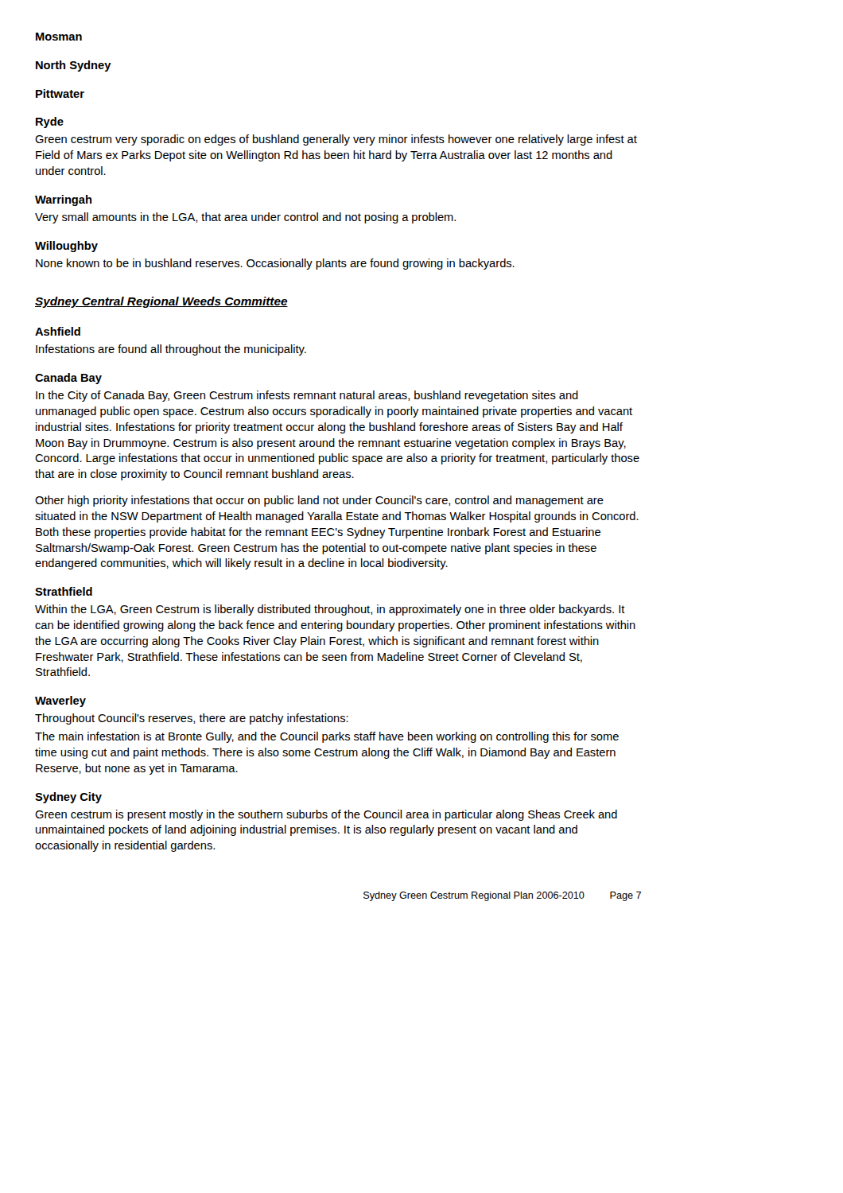Mosman
North Sydney
Pittwater
Ryde
Green cestrum very sporadic on edges of bushland generally very minor infests however one relatively large infest at Field of Mars ex Parks Depot site on Wellington Rd has been hit hard by Terra Australia over last 12 months and under control.
Warringah
Very small amounts in the LGA, that area under control and not posing a problem.
Willoughby
None known to be in bushland reserves. Occasionally plants are found growing in backyards.
Sydney Central Regional Weeds Committee
Ashfield
Infestations are found all throughout the municipality.
Canada Bay
In the City of Canada Bay, Green Cestrum infests remnant natural areas, bushland revegetation sites and unmanaged public open space. Cestrum also occurs sporadically in poorly maintained private properties and vacant industrial sites. Infestations for priority treatment occur along the bushland foreshore areas of Sisters Bay and Half Moon Bay in Drummoyne. Cestrum is also present around the remnant estuarine vegetation complex in Brays Bay, Concord. Large infestations that occur in unmentioned public space are also a priority for treatment, particularly those that are in close proximity to Council remnant bushland areas.
Other high priority infestations that occur on public land not under Council's care, control and management are situated in the NSW Department of Health managed Yaralla Estate and Thomas Walker Hospital grounds in Concord. Both these properties provide habitat for the remnant EEC's Sydney Turpentine Ironbark Forest and Estuarine Saltmarsh/Swamp-Oak Forest. Green Cestrum has the potential to out-compete native plant species in these endangered communities, which will likely result in a decline in local biodiversity.
Strathfield
Within the LGA, Green Cestrum is liberally distributed throughout, in approximately one in three older backyards. It can be identified growing along the back fence and entering boundary properties. Other prominent infestations within the LGA are occurring along The Cooks River Clay Plain Forest, which is significant and remnant forest within Freshwater Park, Strathfield. These infestations can be seen from Madeline Street Corner of Cleveland St, Strathfield.
Waverley
Throughout Council's reserves, there are patchy infestations:
The main infestation is at Bronte Gully, and the Council parks staff have been working on controlling this for some time using cut and paint methods. There is also some Cestrum along the Cliff Walk, in Diamond Bay and Eastern Reserve, but none as yet in Tamarama.
Sydney City
Green cestrum is present mostly in the southern suburbs of the Council area in particular along Sheas Creek and unmaintained pockets of land adjoining industrial premises. It is also regularly present on vacant land and occasionally in residential gardens.
Sydney Green Cestrum Regional Plan 2006-2010Page 7